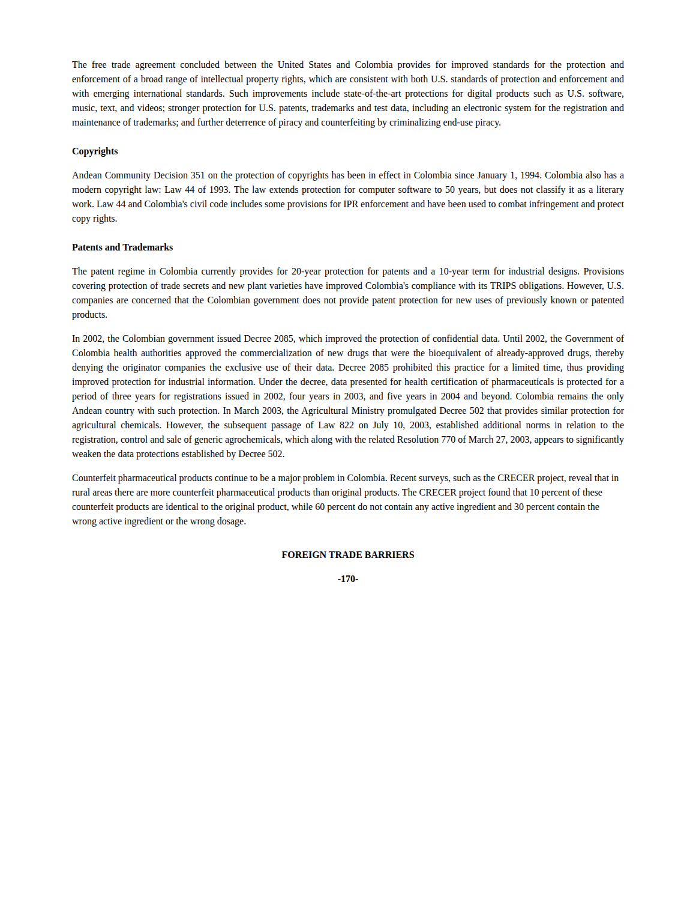The free trade agreement concluded between the United States and Colombia provides for improved standards for the protection and enforcement of a broad range of intellectual property rights, which are consistent with both U.S. standards of protection and enforcement and with emerging international standards. Such improvements include state-of-the-art protections for digital products such as U.S. software, music, text, and videos; stronger protection for U.S. patents, trademarks and test data, including an electronic system for the registration and maintenance of trademarks; and further deterrence of piracy and counterfeiting by criminalizing end-use piracy.
Copyrights
Andean Community Decision 351 on the protection of copyrights has been in effect in Colombia since January 1, 1994. Colombia also has a modern copyright law: Law 44 of 1993. The law extends protection for computer software to 50 years, but does not classify it as a literary work. Law 44 and Colombia's civil code includes some provisions for IPR enforcement and have been used to combat infringement and protect copy rights.
Patents and Trademarks
The patent regime in Colombia currently provides for 20-year protection for patents and a 10-year term for industrial designs. Provisions covering protection of trade secrets and new plant varieties have improved Colombia's compliance with its TRIPS obligations. However, U.S. companies are concerned that the Colombian government does not provide patent protection for new uses of previously known or patented products.
In 2002, the Colombian government issued Decree 2085, which improved the protection of confidential data. Until 2002, the Government of Colombia health authorities approved the commercialization of new drugs that were the bioequivalent of already-approved drugs, thereby denying the originator companies the exclusive use of their data. Decree 2085 prohibited this practice for a limited time, thus providing improved protection for industrial information. Under the decree, data presented for health certification of pharmaceuticals is protected for a period of three years for registrations issued in 2002, four years in 2003, and five years in 2004 and beyond. Colombia remains the only Andean country with such protection. In March 2003, the Agricultural Ministry promulgated Decree 502 that provides similar protection for agricultural chemicals. However, the subsequent passage of Law 822 on July 10, 2003, established additional norms in relation to the registration, control and sale of generic agrochemicals, which along with the related Resolution 770 of March 27, 2003, appears to significantly weaken the data protections established by Decree 502.
Counterfeit pharmaceutical products continue to be a major problem in Colombia. Recent surveys, such as the CRECER project, reveal that in rural areas there are more counterfeit pharmaceutical products than original products. The CRECER project found that 10 percent of these counterfeit products are identical to the original product, while 60 percent do not contain any active ingredient and 30 percent contain the wrong active ingredient or the wrong dosage.
FOREIGN TRADE BARRIERS
-170-